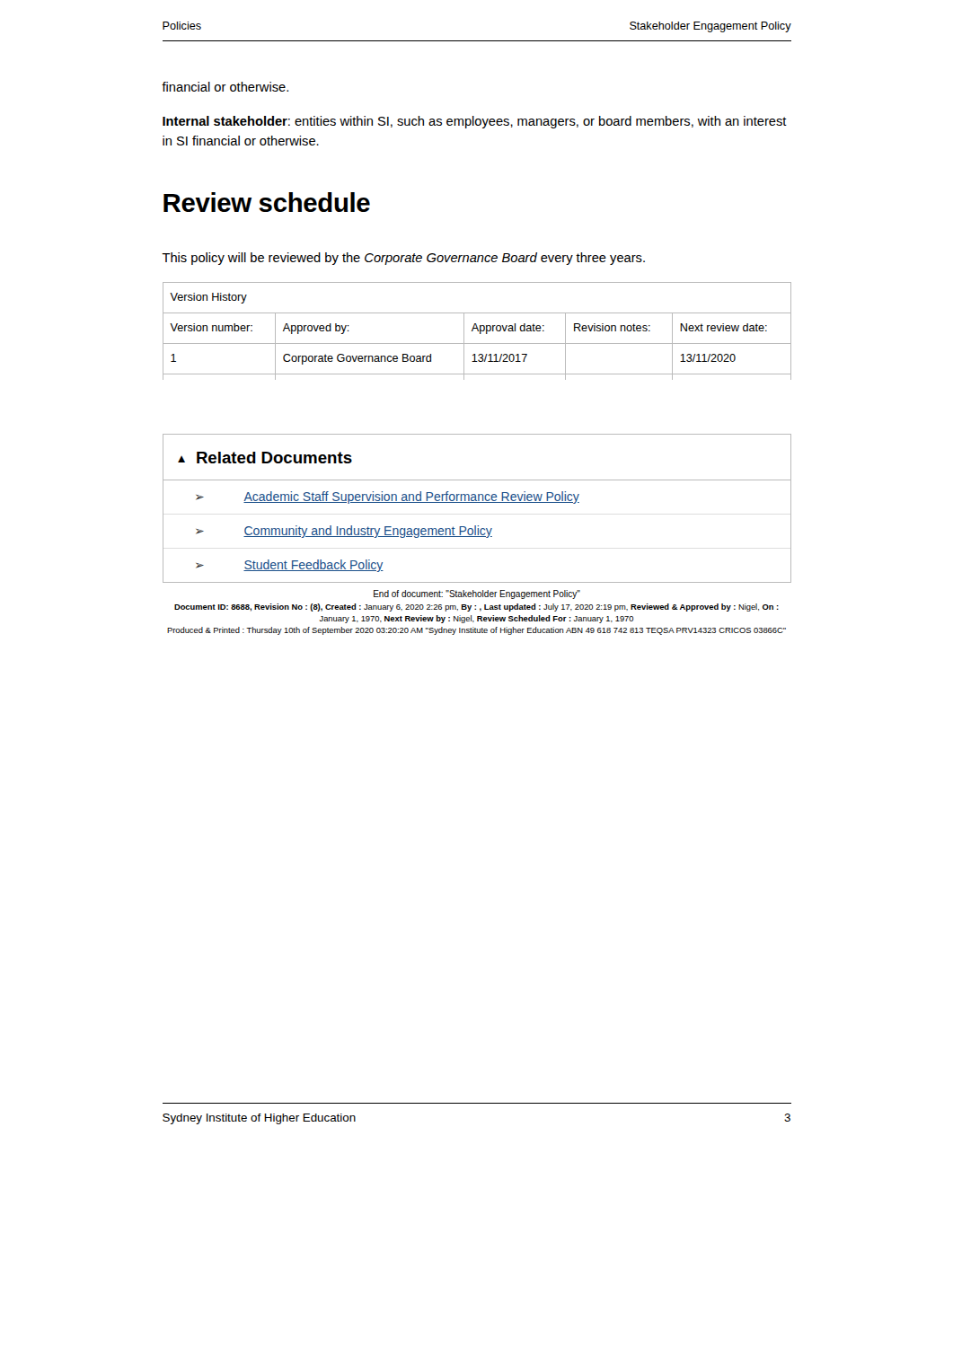Policies
Stakeholder Engagement Policy
financial or otherwise.
Internal stakeholder: entities within SI, such as employees, managers, or board members, with an interest in SI financial or otherwise.
Review schedule
This policy will be reviewed by the Corporate Governance Board every three years.
| Version History |
| Version number: | Approved by: | Approval date: | Revision notes: | Next review date: |
| 1 | Corporate Governance Board | 13/11/2017 | | 13/11/2020 |
▲ Related Documents
| ➢ | Academic Staff Supervision and Performance Review Policy |
| ➢ | Community and Industry Engagement Policy |
| ➢ | Student Feedback Policy |
End of document: "Stakeholder Engagement Policy"
Document ID: 8688, Revision No : (8), Created : January 6, 2020 2:26 pm, By : , Last updated : July 17, 2020 2:19 pm, Reviewed & Approved by : Nigel, On : January 1, 1970, Next Review by : Nigel, Review Scheduled For : January 1, 1970
Produced & Printed : Thursday 10th of September 2020 03:20:20 AM "Sydney Institute of Higher Education ABN 49 618 742 813 TEQSA PRV14323 CRICOS 03866C"
Sydney Institute of Higher Education
3